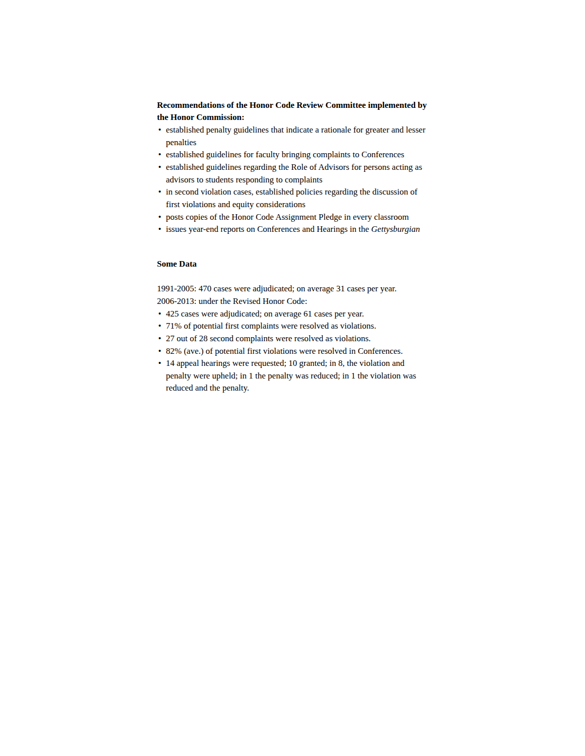Recommendations of the Honor Code Review Committee implemented by the Honor Commission:
established penalty guidelines that indicate a rationale for greater and lesser penalties
established guidelines for faculty bringing complaints to Conferences
established guidelines regarding the Role of Advisors for persons acting as advisors to students responding to complaints
in second violation cases, established policies regarding the discussion of first violations and equity considerations
posts copies of the Honor Code Assignment Pledge in every classroom
issues year-end reports on Conferences and Hearings in the Gettysburgian
Some Data
1991-2005: 470 cases were adjudicated; on average 31 cases per year.
2006-2013: under the Revised Honor Code:
425 cases were adjudicated; on average 61 cases per year.
71% of potential first complaints were resolved as violations.
27 out of 28 second complaints were resolved as violations.
82% (ave.) of potential first violations were resolved in Conferences.
14 appeal hearings were requested; 10 granted; in 8, the violation and penalty were upheld; in 1 the penalty was reduced; in 1 the violation was reduced and the penalty.